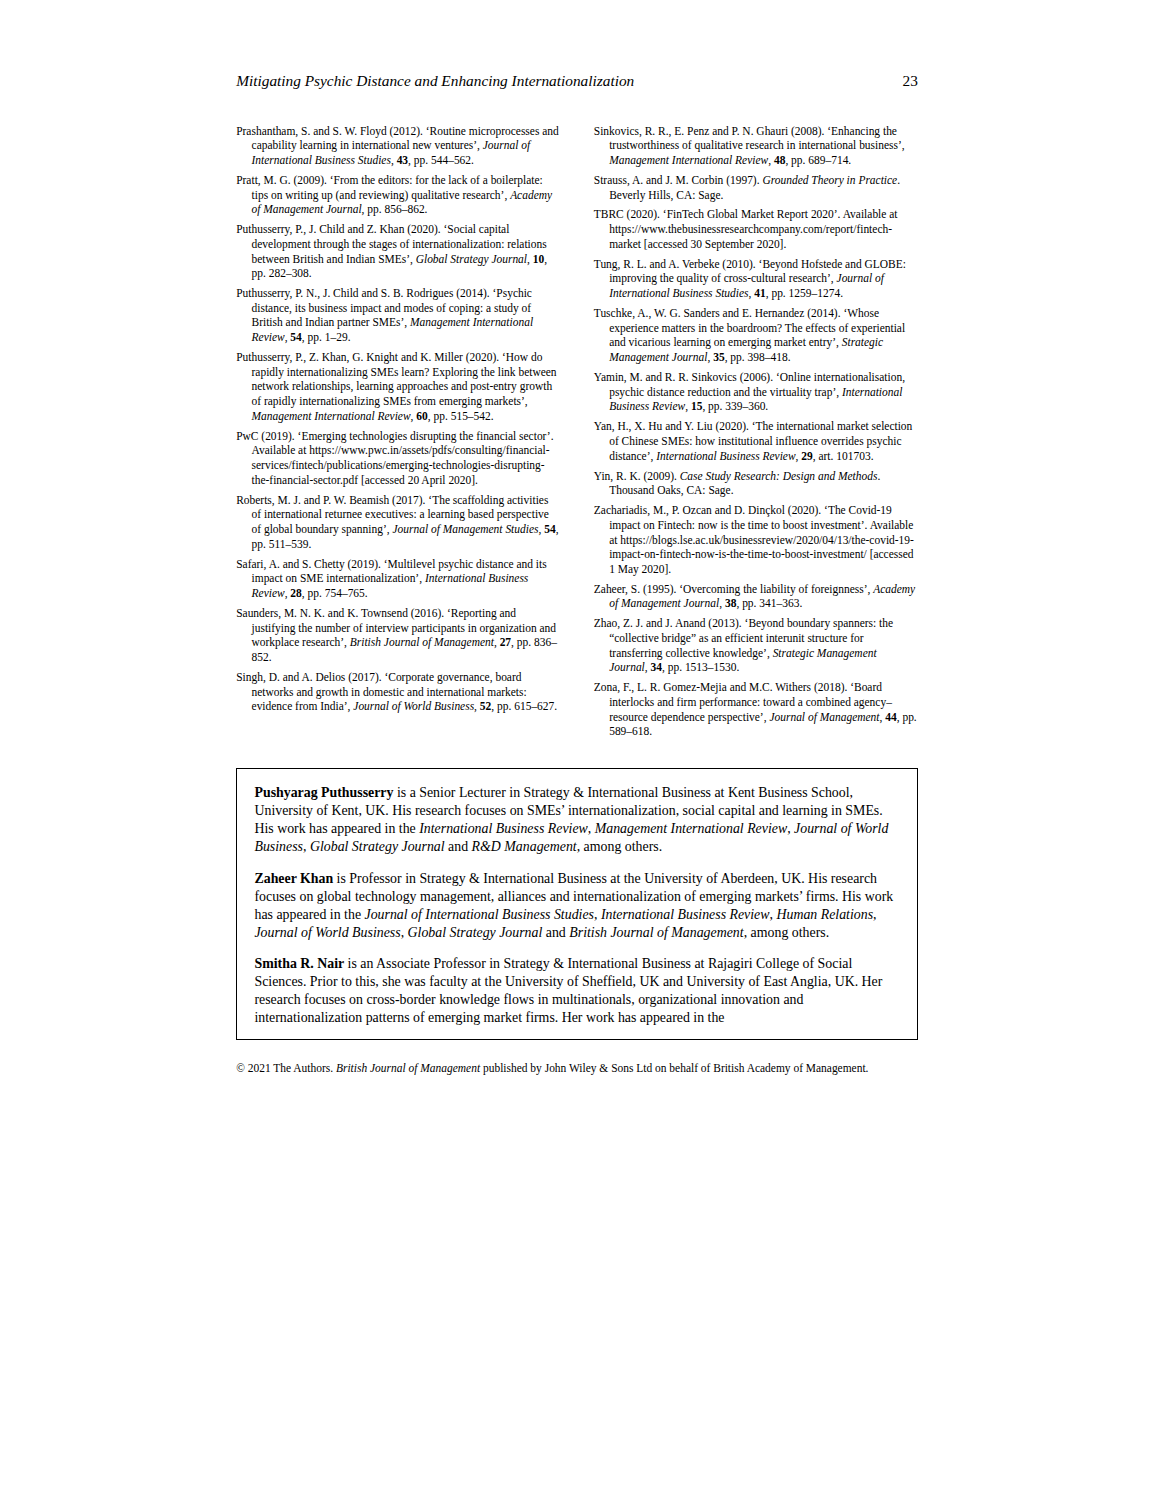Mitigating Psychic Distance and Enhancing Internationalization 23
Prashantham, S. and S. W. Floyd (2012). ‘Routine microprocesses and capability learning in international new ventures’, Journal of International Business Studies, 43, pp. 544–562.
Pratt, M. G. (2009). ‘From the editors: for the lack of a boilerplate: tips on writing up (and reviewing) qualitative research’, Academy of Management Journal, pp. 856–862.
Puthusserry, P., J. Child and Z. Khan (2020). ‘Social capital development through the stages of internationalization: relations between British and Indian SMEs’, Global Strategy Journal, 10, pp. 282–308.
Puthusserry, P. N., J. Child and S. B. Rodrigues (2014). ‘Psychic distance, its business impact and modes of coping: a study of British and Indian partner SMEs’, Management International Review, 54, pp. 1–29.
Puthusserry, P., Z. Khan, G. Knight and K. Miller (2020). ‘How do rapidly internationalizing SMEs learn? Exploring the link between network relationships, learning approaches and post-entry growth of rapidly internationalizing SMEs from emerging markets’, Management International Review, 60, pp. 515–542.
PwC (2019). ‘Emerging technologies disrupting the financial sector’. Available at https://www.pwc.in/assets/pdfs/consulting/financial-services/fintech/publications/emerging-technologies-disrupting-the-financial-sector.pdf [accessed 20 April 2020].
Roberts, M. J. and P. W. Beamish (2017). ‘The scaffolding activities of international returnee executives: a learning based perspective of global boundary spanning’, Journal of Management Studies, 54, pp. 511–539.
Safari, A. and S. Chetty (2019). ‘Multilevel psychic distance and its impact on SME internationalization’, International Business Review, 28, pp. 754–765.
Saunders, M. N. K. and K. Townsend (2016). ‘Reporting and justifying the number of interview participants in organization and workplace research’, British Journal of Management, 27, pp. 836–852.
Singh, D. and A. Delios (2017). ‘Corporate governance, board networks and growth in domestic and international markets: evidence from India’, Journal of World Business, 52, pp. 615–627.
Sinkovics, R. R., E. Penz and P. N. Ghauri (2008). ‘Enhancing the trustworthiness of qualitative research in international business’, Management International Review, 48, pp. 689–714.
Strauss, A. and J. M. Corbin (1997). Grounded Theory in Practice. Beverly Hills, CA: Sage.
TBRC (2020). ‘FinTech Global Market Report 2020’. Available at https://www.thebusinessresearchcompany.com/report/fintech-market [accessed 30 September 2020].
Tung, R. L. and A. Verbeke (2010). ‘Beyond Hofstede and GLOBE: improving the quality of cross-cultural research’, Journal of International Business Studies, 41, pp. 1259–1274.
Tuschke, A., W. G. Sanders and E. Hernandez (2014). ‘Whose experience matters in the boardroom? The effects of experiential and vicarious learning on emerging market entry’, Strategic Management Journal, 35, pp. 398–418.
Yamin, M. and R. R. Sinkovics (2006). ‘Online internationalisation, psychic distance reduction and the virtuality trap’, International Business Review, 15, pp. 339–360.
Yan, H., X. Hu and Y. Liu (2020). ‘The international market selection of Chinese SMEs: how institutional influence overrides psychic distance’, International Business Review, 29, art. 101703.
Yin, R. K. (2009). Case Study Research: Design and Methods. Thousand Oaks, CA: Sage.
Zachariadis, M., P. Ozcan and D. Dinçkol (2020). ‘The Covid-19 impact on Fintech: now is the time to boost investment’. Available at https://blogs.lse.ac.uk/businessreview/2020/04/13/the-covid-19-impact-on-fintech-now-is-the-time-to-boost-investment/ [accessed 1 May 2020].
Zaheer, S. (1995). ‘Overcoming the liability of foreignness’, Academy of Management Journal, 38, pp. 341–363.
Zhao, Z. J. and J. Anand (2013). ‘Beyond boundary spanners: the “collective bridge” as an efficient interunit structure for transferring collective knowledge’, Strategic Management Journal, 34, pp. 1513–1530.
Zona, F., L. R. Gomez-Mejia and M.C. Withers (2018). ‘Board interlocks and firm performance: toward a combined agency–resource dependence perspective’, Journal of Management, 44, pp. 589–618.
Pushyarag Puthusserry is a Senior Lecturer in Strategy & International Business at Kent Business School, University of Kent, UK. His research focuses on SMEs’ internationalization, social capital and learning in SMEs. His work has appeared in the International Business Review, Management International Review, Journal of World Business, Global Strategy Journal and R&D Management, among others.
Zaheer Khan is Professor in Strategy & International Business at the University of Aberdeen, UK. His research focuses on global technology management, alliances and internationalization of emerging markets’ firms. His work has appeared in the Journal of International Business Studies, International Business Review, Human Relations, Journal of World Business, Global Strategy Journal and British Journal of Management, among others.
Smitha R. Nair is an Associate Professor in Strategy & International Business at Rajagiri College of Social Sciences. Prior to this, she was faculty at the University of Sheffield, UK and University of East Anglia, UK. Her research focuses on cross-border knowledge flows in multinationals, organizational innovation and internationalization patterns of emerging market firms. Her work has appeared in the
© 2021 The Authors. British Journal of Management published by John Wiley & Sons Ltd on behalf of British Academy of Management.